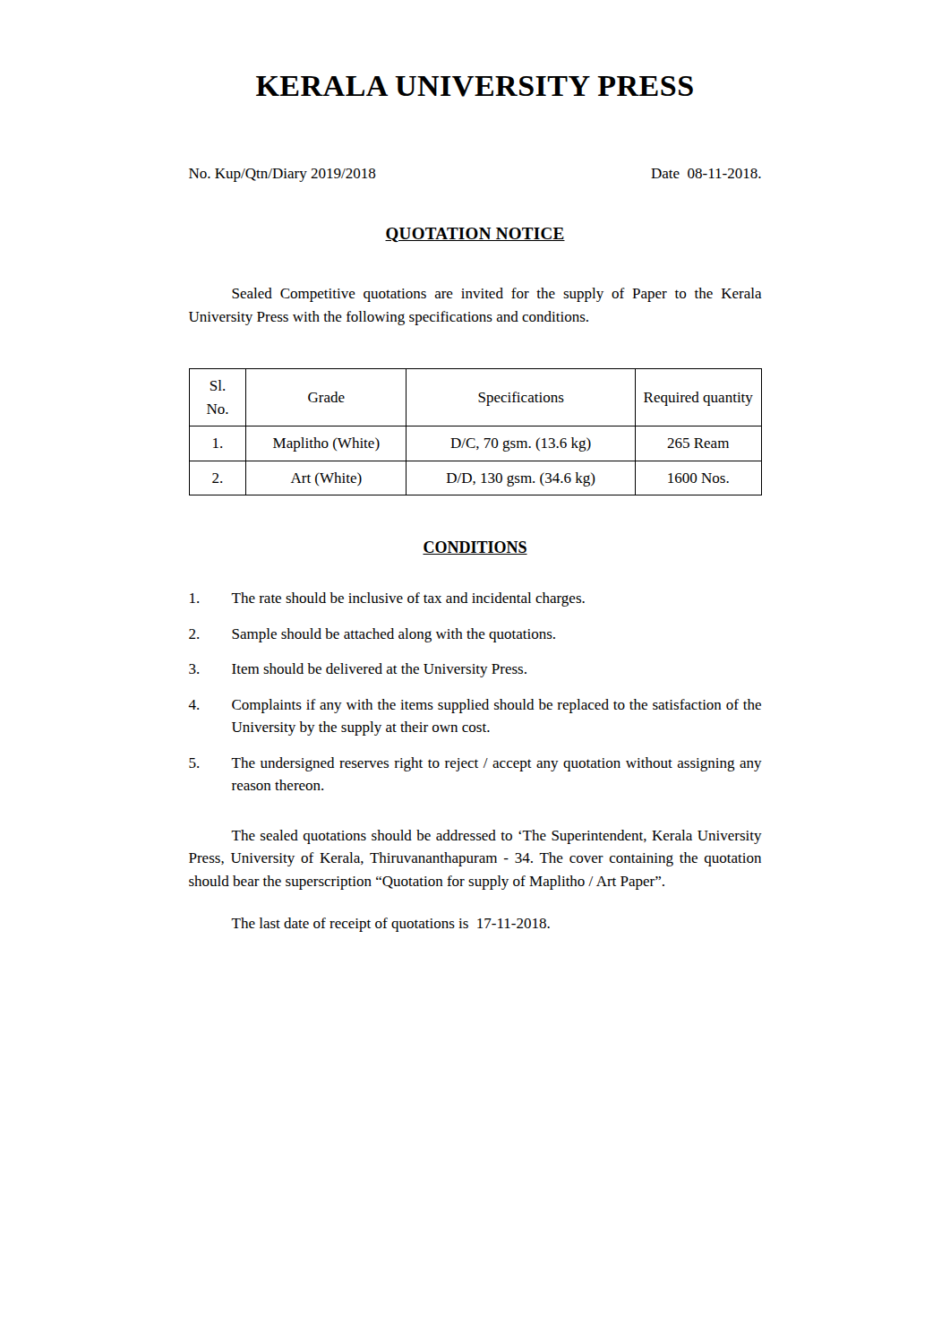KERALA UNIVERSITY PRESS
No. Kup/Qtn/Diary 2019/2018
Date 08-11-2018.
QUOTATION NOTICE
Sealed Competitive quotations are invited for the supply of Paper to the Kerala University Press with the following specifications and conditions.
| Sl. No. | Grade | Specifications | Required quantity |
| --- | --- | --- | --- |
| 1. | Maplitho (White) | D/C, 70 gsm. (13.6 kg) | 265 Ream |
| 2. | Art (White) | D/D, 130 gsm. (34.6 kg) | 1600 Nos. |
CONDITIONS
The rate should be inclusive of tax and incidental charges.
Sample should be attached along with the quotations.
Item should be delivered at the University Press.
Complaints if any with the items supplied should be replaced to the satisfaction of the University by the supply at their own cost.
The undersigned reserves right to reject / accept any quotation without assigning any reason thereon.
The sealed quotations should be addressed to ‘The Superintendent, Kerala University Press, University of Kerala, Thiruvananthapuram - 34. The cover containing the quotation should bear the superscription “Quotation for supply of Maplitho / Art Paper”.
The last date of receipt of quotations is 17-11-2018.